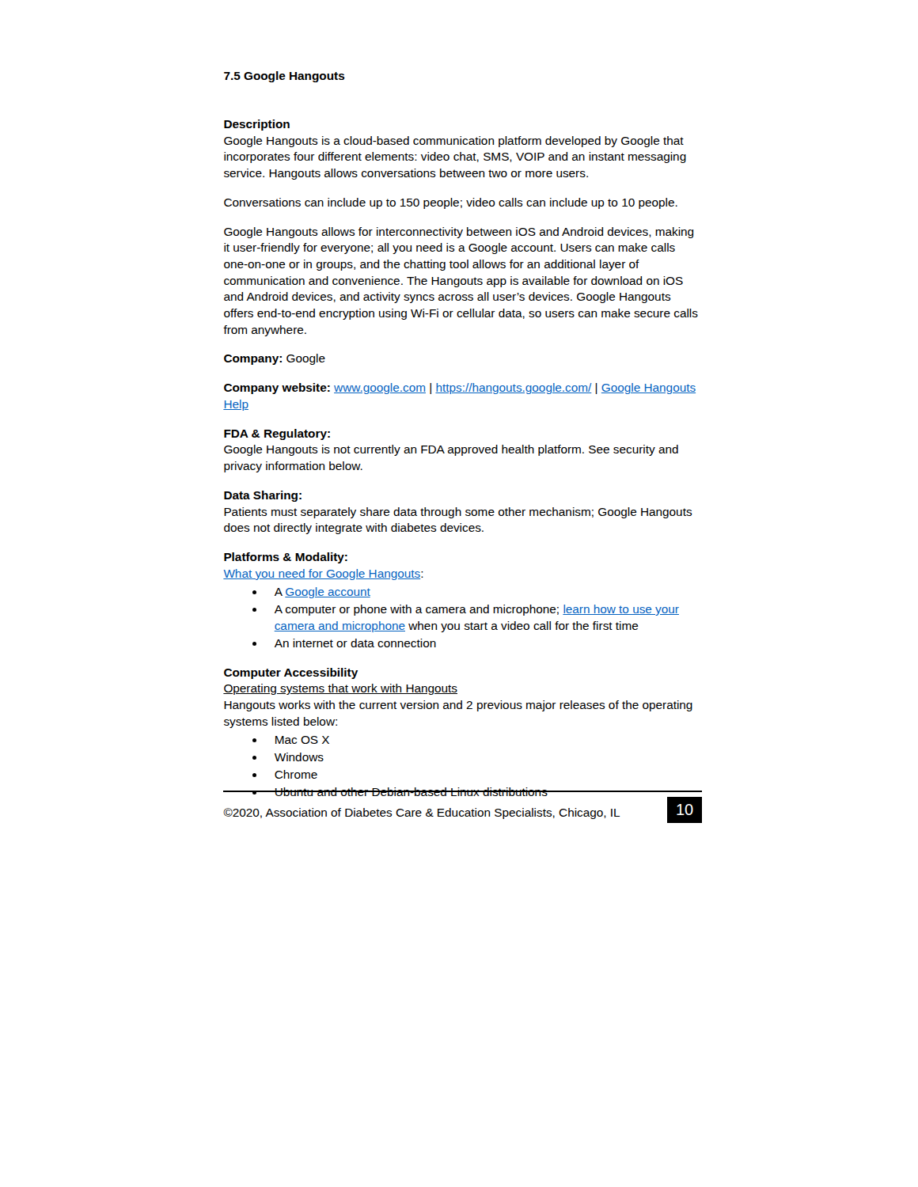7.5 Google Hangouts
Description
Google Hangouts is a cloud-based communication platform developed by Google that incorporates four different elements: video chat, SMS, VOIP and an instant messaging service. Hangouts allows conversations between two or more users.
Conversations can include up to 150 people; video calls can include up to 10 people.
Google Hangouts allows for interconnectivity between iOS and Android devices, making it user-friendly for everyone; all you need is a Google account. Users can make calls one-on-one or in groups, and the chatting tool allows for an additional layer of communication and convenience. The Hangouts app is available for download on iOS and Android devices, and activity syncs across all user’s devices. Google Hangouts offers end-to-end encryption using Wi-Fi or cellular data, so users can make secure calls from anywhere.
Company: Google
Company website: www.google.com | https://hangouts.google.com/ | Google Hangouts Help
FDA & Regulatory:
Google Hangouts is not currently an FDA approved health platform. See security and privacy information below.
Data Sharing:
Patients must separately share data through some other mechanism; Google Hangouts does not directly integrate with diabetes devices.
Platforms & Modality:
What you need for Google Hangouts:
A Google account
A computer or phone with a camera and microphone; learn how to use your camera and microphone when you start a video call for the first time
An internet or data connection
Computer Accessibility
Operating systems that work with Hangouts
Hangouts works with the current version and 2 previous major releases of the operating systems listed below:
Mac OS X
Windows
Chrome
Ubuntu and other Debian-based Linux distributions
©2020, Association of Diabetes Care & Education Specialists, Chicago, IL 10